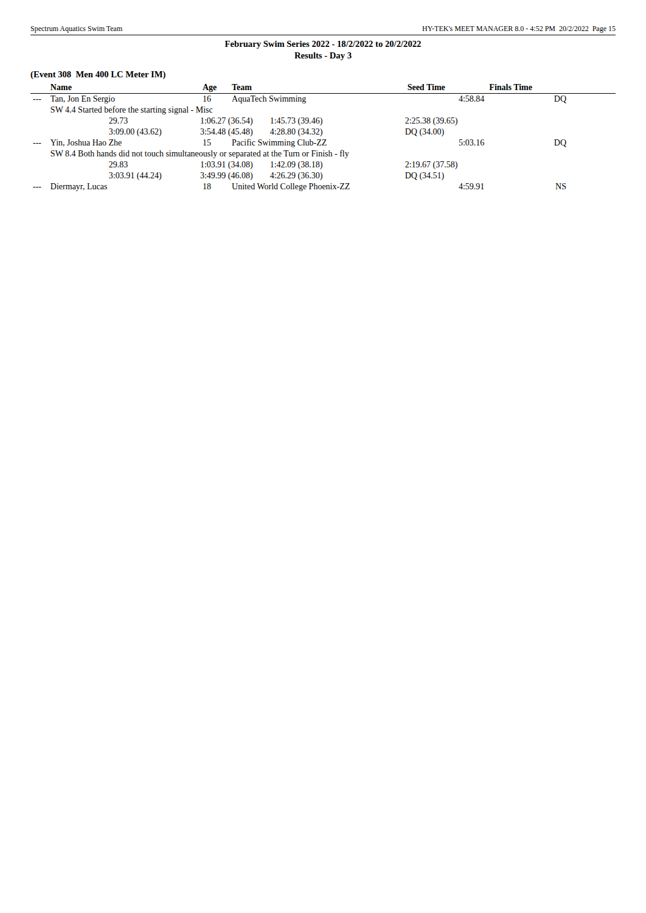Spectrum Aquatics Swim Team
HY-TEK's MEET MANAGER 8.0 - 4:52 PM 20/2/2022 Page 15
February Swim Series 2022 - 18/2/2022 to 20/2/2022
Results - Day 3
(Event 308 Men 400 LC Meter IM)
| | Name | Age | Team | Seed Time | Finals Time | |
| --- | --- | --- | --- | --- | --- | --- |
| --- | Tan, Jon En Sergio | 16 | AquaTech Swimming | 4:58.84 | DQ | |
| | SW 4.4 Started before the starting signal - Misc |
| | 29.73 | 1:06.27 (36.54) 1:45.73 (39.46) | 2:25.38 (39.65) |
| | 3:09.00 (43.62) | 3:54.48 (45.48) 4:28.80 (34.32) | DQ (34.00) |
| --- | Yin, Joshua Hao Zhe | 15 | Pacific Swimming Club-ZZ | 5:03.16 | DQ | |
| | SW 8.4 Both hands did not touch simultaneously or separated at the Turn or Finish - fly |
| | 29.83 | 1:03.91 (34.08) 1:42.09 (38.18) | 2:19.67 (37.58) |
| | 3:03.91 (44.24) | 3:49.99 (46.08) 4:26.29 (36.30) | DQ (34.51) |
| --- | Diermayr, Lucas | 18 | United World College Phoenix-ZZ | 4:59.91 | NS | |